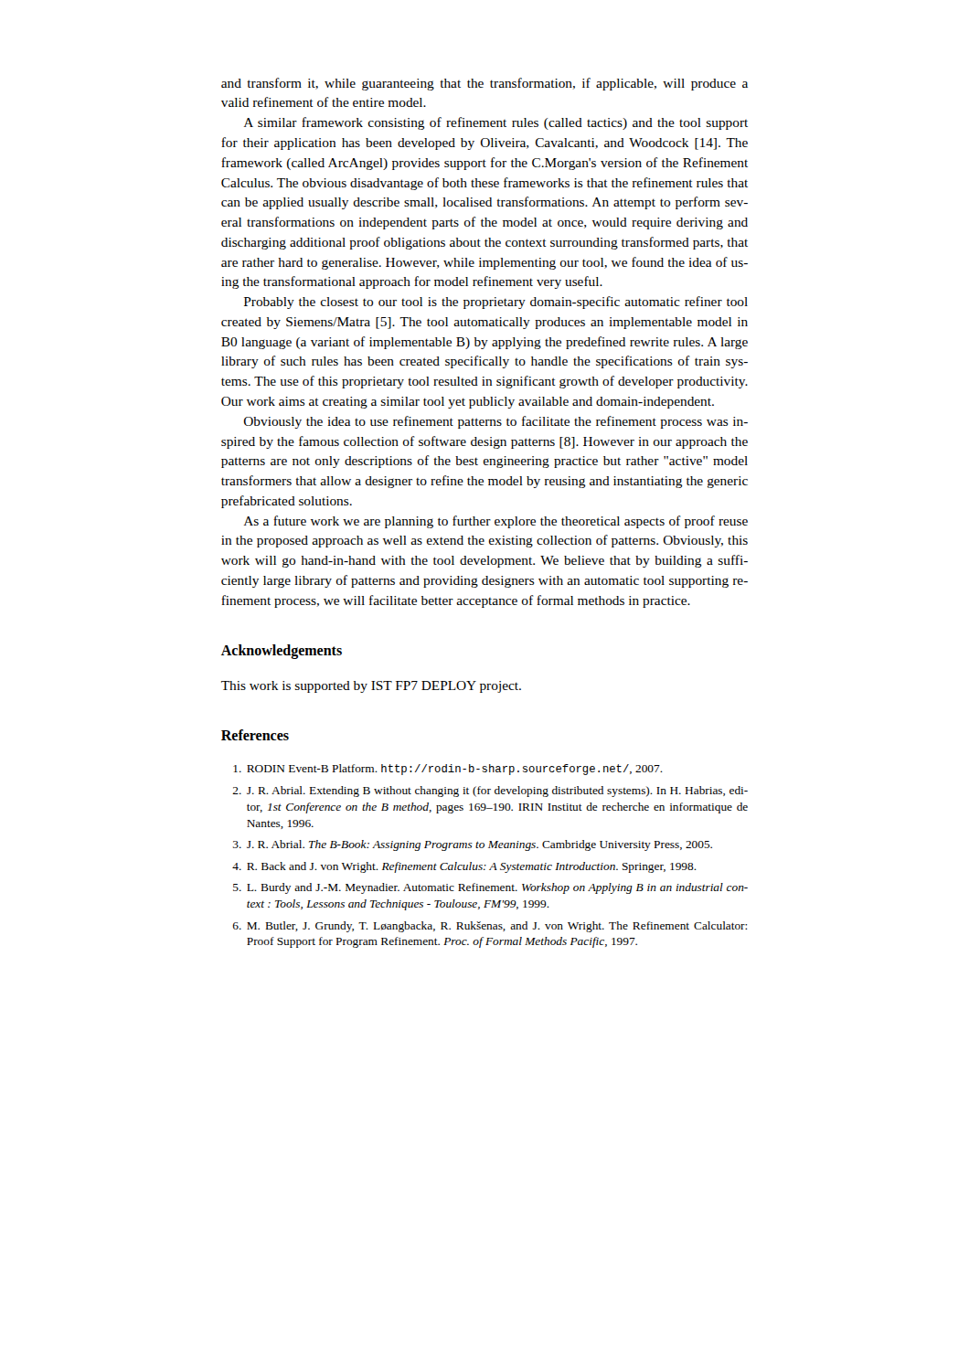and transform it, while guaranteeing that the transformation, if applicable, will produce a valid refinement of the entire model.
A similar framework consisting of refinement rules (called tactics) and the tool support for their application has been developed by Oliveira, Cavalcanti, and Woodcock [14]. The framework (called ArcAngel) provides support for the C.Morgan's version of the Refinement Calculus. The obvious disadvantage of both these frameworks is that the refinement rules that can be applied usually describe small, localised transformations. An attempt to perform several transformations on independent parts of the model at once, would require deriving and discharging additional proof obligations about the context surrounding transformed parts, that are rather hard to generalise. However, while implementing our tool, we found the idea of using the transformational approach for model refinement very useful.
Probably the closest to our tool is the proprietary domain-specific automatic refiner tool created by Siemens/Matra [5]. The tool automatically produces an implementable model in B0 language (a variant of implementable B) by applying the predefined rewrite rules. A large library of such rules has been created specifically to handle the specifications of train systems. The use of this proprietary tool resulted in significant growth of developer productivity. Our work aims at creating a similar tool yet publicly available and domain-independent.
Obviously the idea to use refinement patterns to facilitate the refinement process was inspired by the famous collection of software design patterns [8]. However in our approach the patterns are not only descriptions of the best engineering practice but rather "active" model transformers that allow a designer to refine the model by reusing and instantiating the generic prefabricated solutions.
As a future work we are planning to further explore the theoretical aspects of proof reuse in the proposed approach as well as extend the existing collection of patterns. Obviously, this work will go hand-in-hand with the tool development. We believe that by building a sufficiently large library of patterns and providing designers with an automatic tool supporting refinement process, we will facilitate better acceptance of formal methods in practice.
Acknowledgements
This work is supported by IST FP7 DEPLOY project.
References
RODIN Event-B Platform. http://rodin-b-sharp.sourceforge.net/, 2007.
J. R. Abrial. Extending B without changing it (for developing distributed systems). In H. Habrias, editor, 1st Conference on the B method, pages 169–190. IRIN Institut de recherche en informatique de Nantes, 1996.
J. R. Abrial. The B-Book: Assigning Programs to Meanings. Cambridge University Press, 2005.
R. Back and J. von Wright. Refinement Calculus: A Systematic Introduction. Springer, 1998.
L. Burdy and J.-M. Meynadier. Automatic Refinement. Workshop on Applying B in an industrial context : Tools, Lessons and Techniques - Toulouse, FM'99, 1999.
M. Butler, J. Grundy, T. Løangbacka, R. Rukšenas, and J. von Wright. The Refinement Calculator: Proof Support for Program Refinement. Proc. of Formal Methods Pacific, 1997.